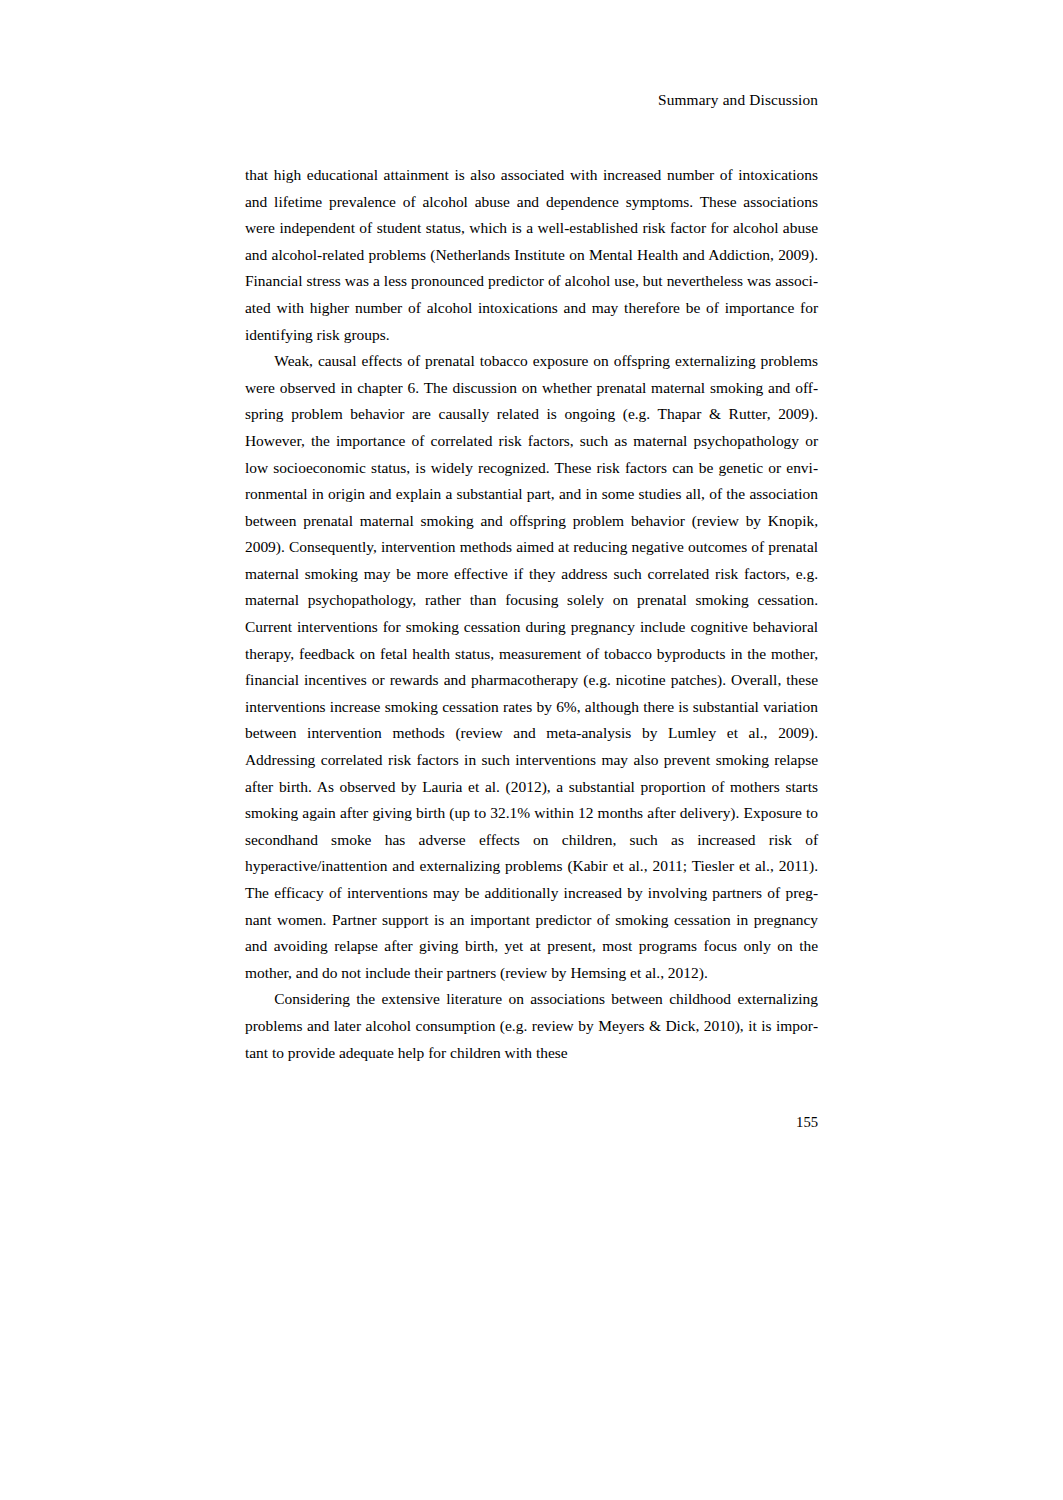Summary and Discussion
that high educational attainment is also associated with increased number of intoxications and lifetime prevalence of alcohol abuse and dependence symptoms. These associations were independent of student status, which is a well-established risk factor for alcohol abuse and alcohol-related problems (Netherlands Institute on Mental Health and Addiction, 2009). Financial stress was a less pronounced predictor of alcohol use, but nevertheless was associated with higher number of alcohol intoxications and may therefore be of importance for identifying risk groups.
Weak, causal effects of prenatal tobacco exposure on offspring externalizing problems were observed in chapter 6. The discussion on whether prenatal maternal smoking and offspring problem behavior are causally related is ongoing (e.g. Thapar & Rutter, 2009). However, the importance of correlated risk factors, such as maternal psychopathology or low socioeconomic status, is widely recognized. These risk factors can be genetic or environmental in origin and explain a substantial part, and in some studies all, of the association between prenatal maternal smoking and offspring problem behavior (review by Knopik, 2009). Consequently, intervention methods aimed at reducing negative outcomes of prenatal maternal smoking may be more effective if they address such correlated risk factors, e.g. maternal psychopathology, rather than focusing solely on prenatal smoking cessation. Current interventions for smoking cessation during pregnancy include cognitive behavioral therapy, feedback on fetal health status, measurement of tobacco byproducts in the mother, financial incentives or rewards and pharmacotherapy (e.g. nicotine patches). Overall, these interventions increase smoking cessation rates by 6%, although there is substantial variation between intervention methods (review and meta-analysis by Lumley et al., 2009). Addressing correlated risk factors in such interventions may also prevent smoking relapse after birth. As observed by Lauria et al. (2012), a substantial proportion of mothers starts smoking again after giving birth (up to 32.1% within 12 months after delivery). Exposure to secondhand smoke has adverse effects on children, such as increased risk of hyperactive/inattention and externalizing problems (Kabir et al., 2011; Tiesler et al., 2011). The efficacy of interventions may be additionally increased by involving partners of pregnant women. Partner support is an important predictor of smoking cessation in pregnancy and avoiding relapse after giving birth, yet at present, most programs focus only on the mother, and do not include their partners (review by Hemsing et al., 2012).
Considering the extensive literature on associations between childhood externalizing problems and later alcohol consumption (e.g. review by Meyers & Dick, 2010), it is important to provide adequate help for children with these
155